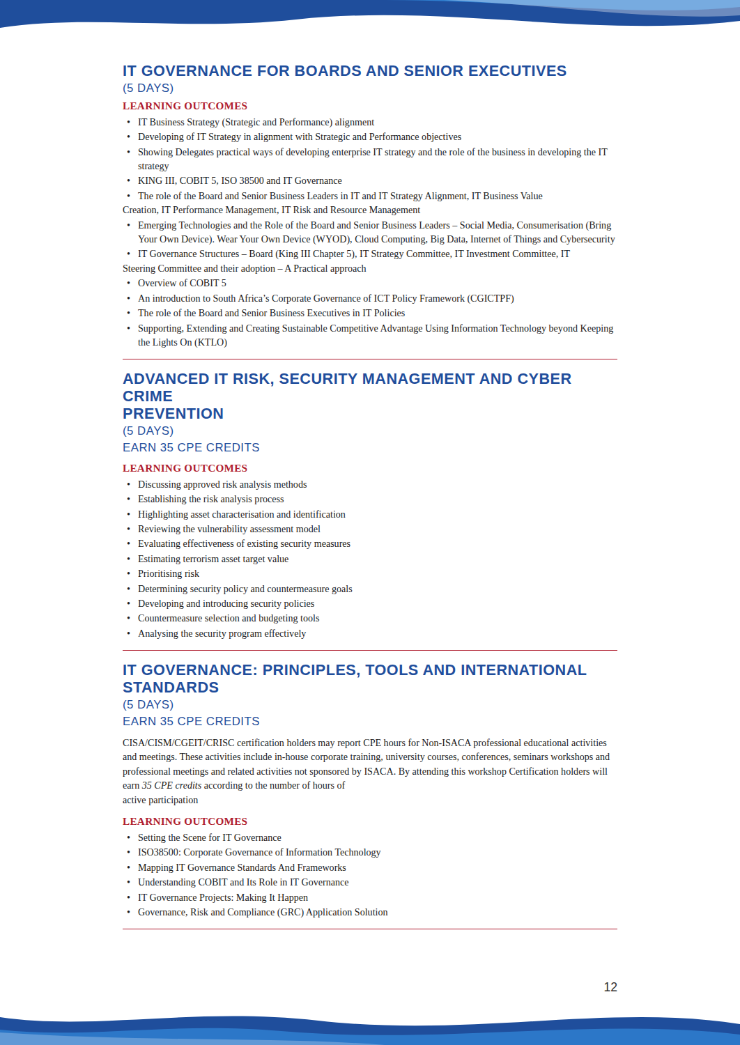IT GOVERNANCE FOR BOARDS AND SENIOR EXECUTIVES
(5 DAYS)
LEARNING OUTCOMES
IT Business Strategy (Strategic and Performance) alignment
Developing of IT Strategy in alignment with Strategic and Performance objectives
Showing Delegates practical ways of developing enterprise IT strategy and the role of the business in developing the IT strategy
KING III, COBIT 5, ISO 38500 and IT Governance
The role of the Board and Senior Business Leaders in IT and IT Strategy Alignment, IT Business ValueCreation, IT Performance Management, IT Risk and Resource Management
Emerging Technologies and the Role of the Board and Senior Business Leaders – Social Media, Consumerisation (Bring Your Own Device). Wear Your Own Device (WYOD), Cloud Computing, Big Data, Internet of Things and Cybersecurity
IT Governance Structures – Board (King III Chapter 5), IT Strategy Committee, IT Investment Committee, ITSteering Committee and their adoption – A Practical approach
Overview of COBIT 5
An introduction to South Africa’s Corporate Governance of ICT Policy Framework (CGICTPF)
The role of the Board and Senior Business Executives in IT Policies
Supporting, Extending and Creating Sustainable Competitive Advantage Using Information Technology beyond Keeping the Lights On (KTLO)
ADVANCED IT RISK, SECURITY MANAGEMENT AND CYBER CRIME
PREVENTION
(5 DAYS)
EARN 35 CPE CREDITS
LEARNING OUTCOMES
Discussing approved risk analysis methods
Establishing the risk analysis process
Highlighting asset characterisation and identification
Reviewing the vulnerability assessment model
Evaluating effectiveness of existing security measures
Estimating terrorism asset target value
Prioritising risk
Determining security policy and countermeasure goals
Developing and introducing security policies
Countermeasure selection and budgeting tools
Analysing the security program effectively
IT GOVERNANCE: PRINCIPLES, TOOLS AND INTERNATIONAL STANDARDS
(5 DAYS)
EARN 35 CPE CREDITS
CISA/CISM/CGEIT/CRISC certification holders may report CPE hours for Non-ISACA professional educational activities and meetings. These activities include in-house corporate training, university courses, conferences, seminars workshops and professional meetings and related activities not sponsored by ISACA. By attending this workshop Certification holders will earn 35 CPE credits according to the number of hours of
active participation
LEARNING OUTCOMES
Setting the Scene for IT Governance
ISO38500: Corporate Governance of Information Technology
Mapping IT Governance Standards And Frameworks
Understanding COBIT and Its Role in IT Governance
IT Governance Projects: Making It Happen
Governance, Risk and Compliance (GRC) Application Solution
12